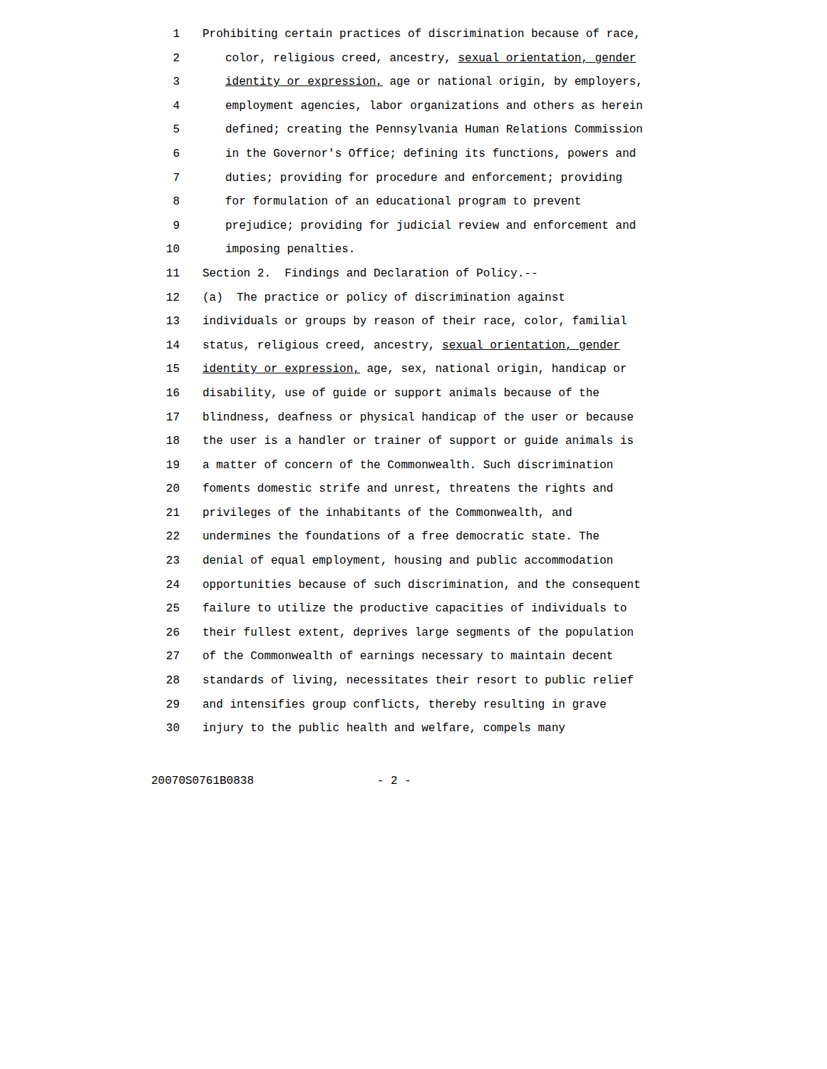Prohibiting certain practices of discrimination because of race,
color, religious creed, ancestry, sexual orientation, gender
identity or expression, age or national origin, by employers,
employment agencies, labor organizations and others as herein
defined; creating the Pennsylvania Human Relations Commission
in the Governor's Office; defining its functions, powers and
duties; providing for procedure and enforcement; providing
for formulation of an educational program to prevent
prejudice; providing for judicial review and enforcement and
imposing penalties.
Section 2. Findings and Declaration of Policy.--
(a) The practice or policy of discrimination against
individuals or groups by reason of their race, color, familial
status, religious creed, ancestry, sexual orientation, gender
identity or expression, age, sex, national origin, handicap or
disability, use of guide or support animals because of the
blindness, deafness or physical handicap of the user or because
the user is a handler or trainer of support or guide animals is
a matter of concern of the Commonwealth. Such discrimination
foments domestic strife and unrest, threatens the rights and
privileges of the inhabitants of the Commonwealth, and
undermines the foundations of a free democratic state. The
denial of equal employment, housing and public accommodation
opportunities because of such discrimination, and the consequent
failure to utilize the productive capacities of individuals to
their fullest extent, deprives large segments of the population
of the Commonwealth of earnings necessary to maintain decent
standards of living, necessitates their resort to public relief
and intensifies group conflicts, thereby resulting in grave
injury to the public health and welfare, compels many
20070S0761B0838 - 2 -